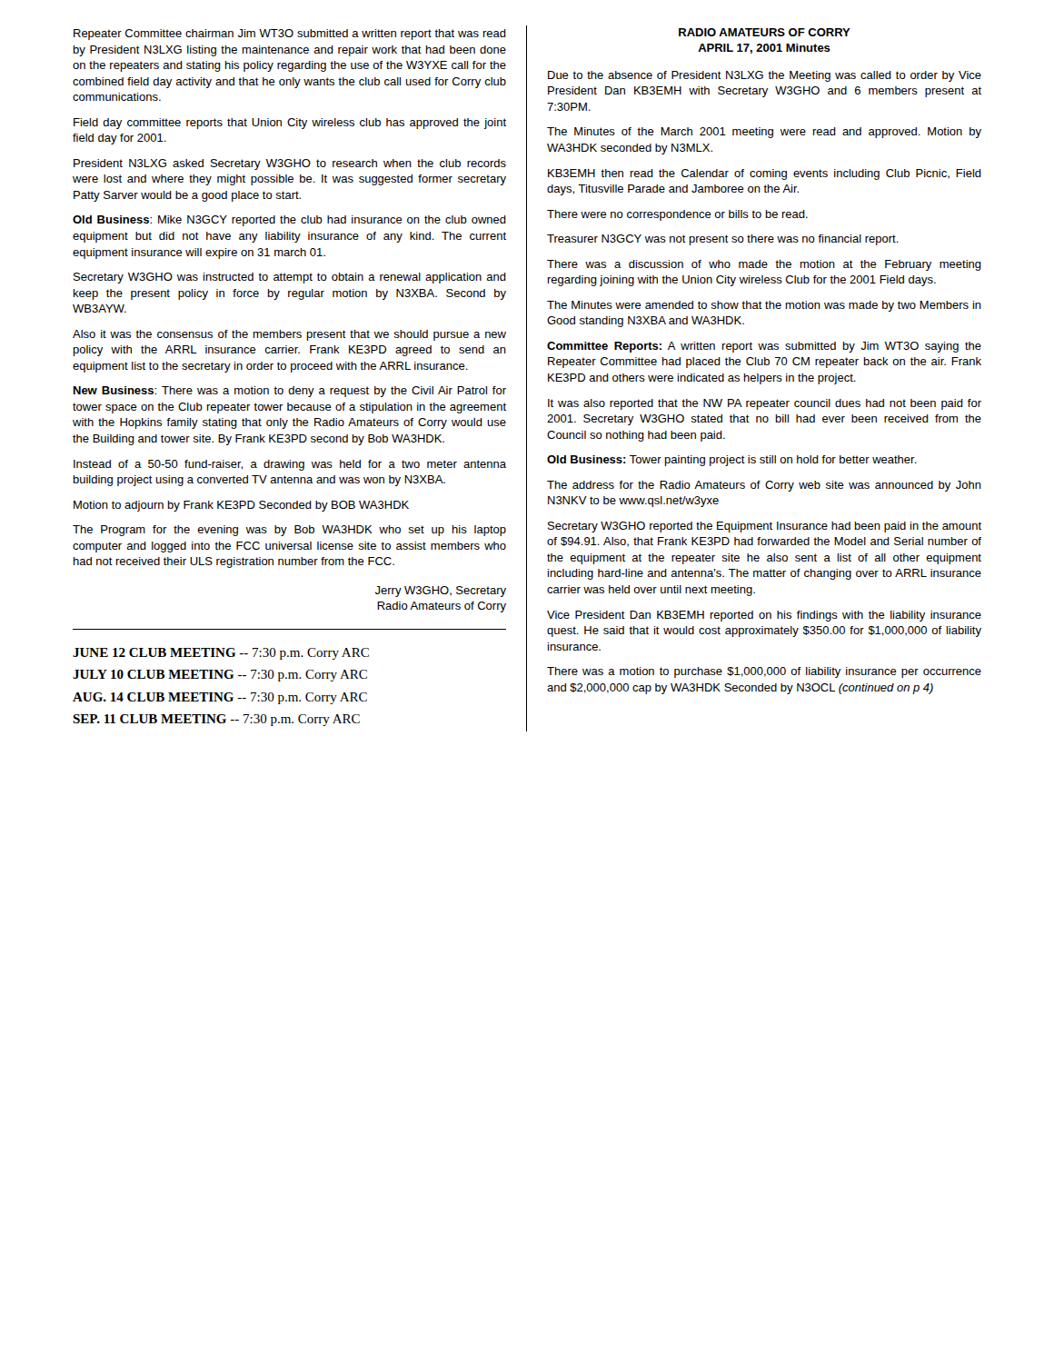Repeater Committee chairman Jim WT3O submitted a written report that was read by President N3LXG listing the maintenance and repair work that had been done on the repeaters and stating his policy regarding the use of the W3YXE call for the combined field day activity and that he only wants the club call used for Corry club communications.
Field day committee reports that Union City wireless club has approved the joint field day for 2001.
President N3LXG asked Secretary W3GHO to research when the club records were lost and where they might possible be. It was suggested former secretary Patty Sarver would be a good place to start.
Old Business: Mike N3GCY reported the club had insurance on the club owned equipment but did not have any liability insurance of any kind. The current equipment insurance will expire on 31 march 01.
Secretary W3GHO was instructed to attempt to obtain a renewal application and keep the present policy in force by regular motion by N3XBA. Second by WB3AYW.
Also it was the consensus of the members present that we should pursue a new policy with the ARRL insurance carrier. Frank KE3PD agreed to send an equipment list to the secretary in order to proceed with the ARRL insurance.
New Business: There was a motion to deny a request by the Civil Air Patrol for tower space on the Club repeater tower because of a stipulation in the agreement with the Hopkins family stating that only the Radio Amateurs of Corry would use the Building and tower site. By Frank KE3PD second by Bob WA3HDK.
Instead of a 50-50 fund-raiser, a drawing was held for a two meter antenna building project using a converted TV antenna and was won by N3XBA.
Motion to adjourn by Frank KE3PD Seconded by BOB WA3HDK
The Program for the evening was by Bob WA3HDK who set up his laptop computer and logged into the FCC universal license site to assist members who had not received their ULS registration number from the FCC.
Jerry W3GHO, Secretary Radio Amateurs of Corry
JUNE 12 CLUB MEETING -- 7:30 p.m. Corry ARC
JULY 10 CLUB MEETING -- 7:30 p.m. Corry ARC
AUG. 14 CLUB MEETING -- 7:30 p.m. Corry ARC
SEP. 11 CLUB MEETING -- 7:30 p.m. Corry ARC
RADIO AMATEURS OF CORRY
APRIL 17, 2001 Minutes
Due to the absence of President N3LXG the Meeting was called to order by Vice President Dan KB3EMH with Secretary W3GHO and 6 members present at 7:30PM.
The Minutes of the March 2001 meeting were read and approved. Motion by WA3HDK seconded by N3MLX.
KB3EMH then read the Calendar of coming events including Club Picnic, Field days, Titusville Parade and Jamboree on the Air.
There were no correspondence or bills to be read.
Treasurer N3GCY was not present so there was no financial report.
There was a discussion of who made the motion at the February meeting regarding joining with the Union City wireless Club for the 2001 Field days.
The Minutes were amended to show that the motion was made by two Members in Good standing N3XBA and WA3HDK.
Committee Reports: A written report was submitted by Jim WT3O saying the Repeater Committee had placed the Club 70 CM repeater back on the air. Frank KE3PD and others were indicated as helpers in the project.
It was also reported that the NW PA repeater council dues had not been paid for 2001. Secretary W3GHO stated that no bill had ever been received from the Council so nothing had been paid.
Old Business: Tower painting project is still on hold for better weather.
The address for the Radio Amateurs of Corry web site was announced by John N3NKV to be www.qsl.net/w3yxe
Secretary W3GHO reported the Equipment Insurance had been paid in the amount of $94.91. Also, that Frank KE3PD had forwarded the Model and Serial number of the equipment at the repeater site he also sent a list of all other equipment including hard-line and antenna's. The matter of changing over to ARRL insurance carrier was held over until next meeting.
Vice President Dan KB3EMH reported on his findings with the liability insurance quest. He said that it would cost approximately $350.00 for $1,000,000 of liability insurance.
There was a motion to purchase $1,000,000 of liability insurance per occurrence and $2,000,000 cap by WA3HDK Seconded by N3OCL (continued on p 4)